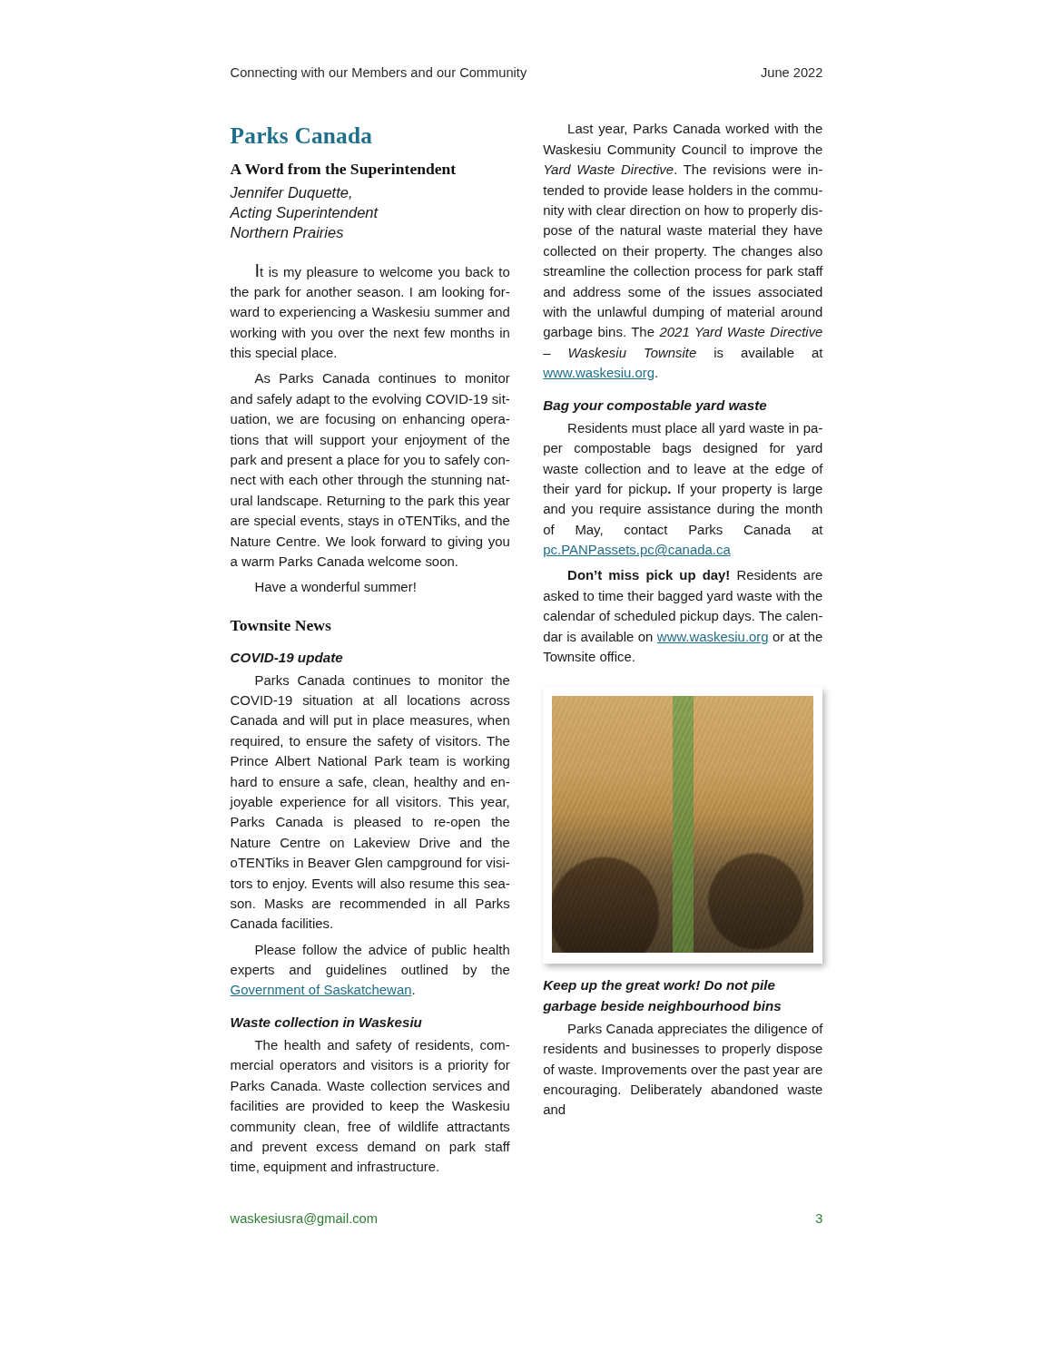Connecting with our Members and our Community
June 2022
Parks Canada
A Word from the Superintendent
Jennifer Duquette,
Acting Superintendent
Northern Prairies
It is my pleasure to welcome you back to the park for another season. I am looking forward to experiencing a Waskesiu summer and working with you over the next few months in this special place.
As Parks Canada continues to monitor and safely adapt to the evolving COVID-19 situation, we are focusing on enhancing operations that will support your enjoyment of the park and present a place for you to safely connect with each other through the stunning natural landscape. Returning to the park this year are special events, stays in oTENTiks, and the Nature Centre. We look forward to giving you a warm Parks Canada welcome soon.
Have a wonderful summer!
Townsite News
COVID-19 update
Parks Canada continues to monitor the COVID-19 situation at all locations across Canada and will put in place measures, when required, to ensure the safety of visitors. The Prince Albert National Park team is working hard to ensure a safe, clean, healthy and enjoyable experience for all visitors. This year, Parks Canada is pleased to re-open the Nature Centre on Lakeview Drive and the oTENTiks in Beaver Glen campground for visitors to enjoy. Events will also resume this season. Masks are recommended in all Parks Canada facilities.
Please follow the advice of public health experts and guidelines outlined by the Government of Saskatchewan.
Waste collection in Waskesiu
The health and safety of residents, commercial operators and visitors is a priority for Parks Canada. Waste collection services and facilities are provided to keep the Waskesiu community clean, free of wildlife attractants and prevent excess demand on park staff time, equipment and infrastructure.
Last year, Parks Canada worked with the Waskesiu Community Council to improve the Yard Waste Directive. The revisions were intended to provide lease holders in the community with clear direction on how to properly dispose of the natural waste material they have collected on their property. The changes also streamline the collection process for park staff and address some of the issues associated with the unlawful dumping of material around garbage bins. The 2021 Yard Waste Directive – Waskesiu Townsite is available at www.waskesiu.org.
Bag your compostable yard waste
Residents must place all yard waste in paper compostable bags designed for yard waste collection and to leave at the edge of their yard for pickup. If your property is large and you require assistance during the month of May, contact Parks Canada at pc.PANPassets.pc@canada.ca
Don’t miss pick up day! Residents are asked to time their bagged yard waste with the calendar of scheduled pickup days. The calendar is available on www.waskesiu.org or at the Townsite office.
Keep up the great work! Do not pile garbage beside neighbourhood bins
Parks Canada appreciates the diligence of residents and businesses to properly dispose of waste. Improvements over the past year are encouraging. Deliberately abandoned waste and
waskesiusra@gmail.com
3